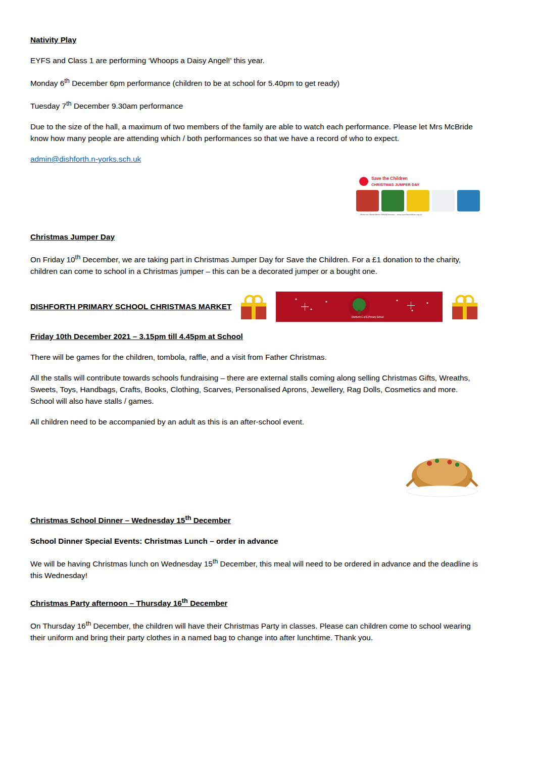Nativity Play
EYFS and Class 1 are performing ‘Whoops a Daisy Angel!’ this year.
Monday 6th December 6pm performance (children to be at school for 5.40pm to get ready)
Tuesday 7th December 9.30am performance
Due to the size of the hall, a maximum of two members of the family are able to watch each performance. Please let Mrs McBride know how many people are attending which / both performances so that we have a record of who to expect.
admin@dishforth.n-yorks.sch.uk
Christmas Jumper Day
On Friday 10th December, we are taking part in Christmas Jumper Day for Save the Children. For a £1 donation to the charity, children can come to school in a Christmas jumper – this can be a decorated jumper or a bought one.
DISHFORTH PRIMARY SCHOOL CHRISTMAS MARKET
Friday 10th December 2021 – 3.15pm till 4.45pm at School
There will be games for the children, tombola, raffle, and a visit from Father Christmas.
All the stalls will contribute towards schools fundraising – there are external stalls coming along selling Christmas Gifts, Wreaths, Sweets, Toys, Handbags, Crafts, Books, Clothing, Scarves, Personalised Aprons, Jewellery, Rag Dolls, Cosmetics and more. School will also have stalls / games.
All children need to be accompanied by an adult as this is an after-school event.
Christmas School Dinner – Wednesday 15th December
School Dinner Special Events: Christmas Lunch – order in advance
We will be having Christmas lunch on Wednesday 15th December, this meal will need to be ordered in advance and the deadline is this Wednesday!
Christmas Party afternoon – Thursday 16th December
On Thursday 16th December, the children will have their Christmas Party in classes. Please can children come to school wearing their uniform and bring their party clothes in a named bag to change into after lunchtime. Thank you.